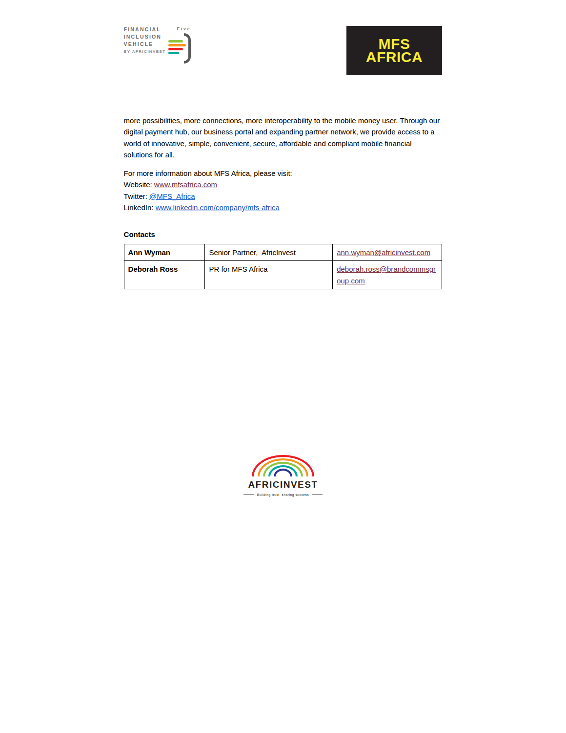Financial
Inclusion
Vehicle
By AfricInvest
Five
MFS
AFRICA
more possibilities, more connections, more interoperability to the mobile money user. Through our digital payment hub, our business portal and expanding partner network, we provide access to a world of innovative, simple, convenient, secure, affordable and compliant mobile financial solutions for all.
For more information about MFS Africa, please visit:
Website: www.mfsafrica.com
Twitter: @MFS_Africa
LinkedIn: www.linkedin.com/company/mfs-africa
Contacts
| Ann Wyman | Senior Partner, AfricInvest | ann.wyman@africinvest.com |
| Deborah Ross | PR for MFS Africa | deborah.ross@brandcommsgroup.com |
AFRICINVEST
Building trust, sharing success